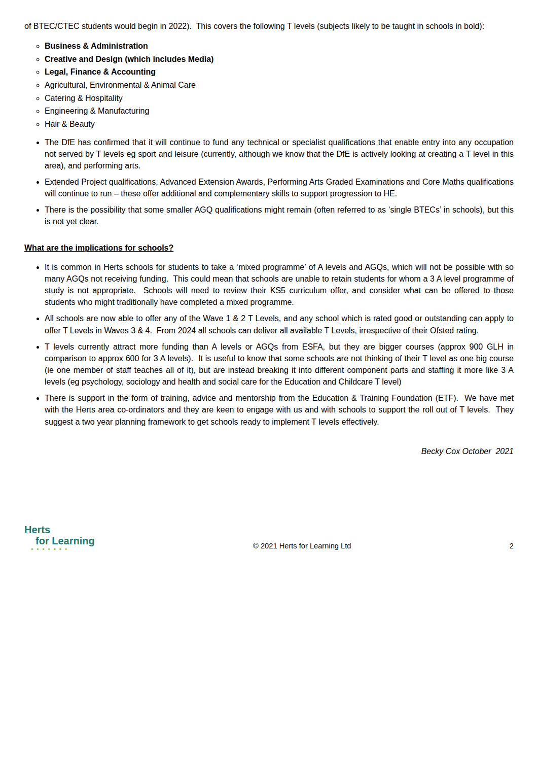of BTEC/CTEC students would begin in 2022). This covers the following T levels (subjects likely to be taught in schools in bold):
Business & Administration
Creative and Design (which includes Media)
Legal, Finance & Accounting
Agricultural, Environmental & Animal Care
Catering & Hospitality
Engineering & Manufacturing
Hair & Beauty
The DfE has confirmed that it will continue to fund any technical or specialist qualifications that enable entry into any occupation not served by T levels eg sport and leisure (currently, although we know that the DfE is actively looking at creating a T level in this area), and performing arts.
Extended Project qualifications, Advanced Extension Awards, Performing Arts Graded Examinations and Core Maths qualifications will continue to run – these offer additional and complementary skills to support progression to HE.
There is the possibility that some smaller AGQ qualifications might remain (often referred to as ‘single BTECs’ in schools), but this is not yet clear.
What are the implications for schools?
It is common in Herts schools for students to take a ‘mixed programme’ of A levels and AGQs, which will not be possible with so many AGQs not receiving funding. This could mean that schools are unable to retain students for whom a 3 A level programme of study is not appropriate. Schools will need to review their KS5 curriculum offer, and consider what can be offered to those students who might traditionally have completed a mixed programme.
All schools are now able to offer any of the Wave 1 & 2 T Levels, and any school which is rated good or outstanding can apply to offer T Levels in Waves 3 & 4. From 2024 all schools can deliver all available T Levels, irrespective of their Ofsted rating.
T levels currently attract more funding than A levels or AGQs from ESFA, but they are bigger courses (approx 900 GLH in comparison to approx 600 for 3 A levels). It is useful to know that some schools are not thinking of their T level as one big course (ie one member of staff teaches all of it), but are instead breaking it into different component parts and staffing it more like 3 A levels (eg psychology, sociology and health and social care for the Education and Childcare T level)
There is support in the form of training, advice and mentorship from the Education & Training Foundation (ETF). We have met with the Herts area co-ordinators and they are keen to engage with us and with schools to support the roll out of T levels. They suggest a two year planning framework to get schools ready to implement T levels effectively.
Becky Cox October 2021
Herts
for Learning
• • • • • • •
© 2021 Herts for Learning Ltd
2